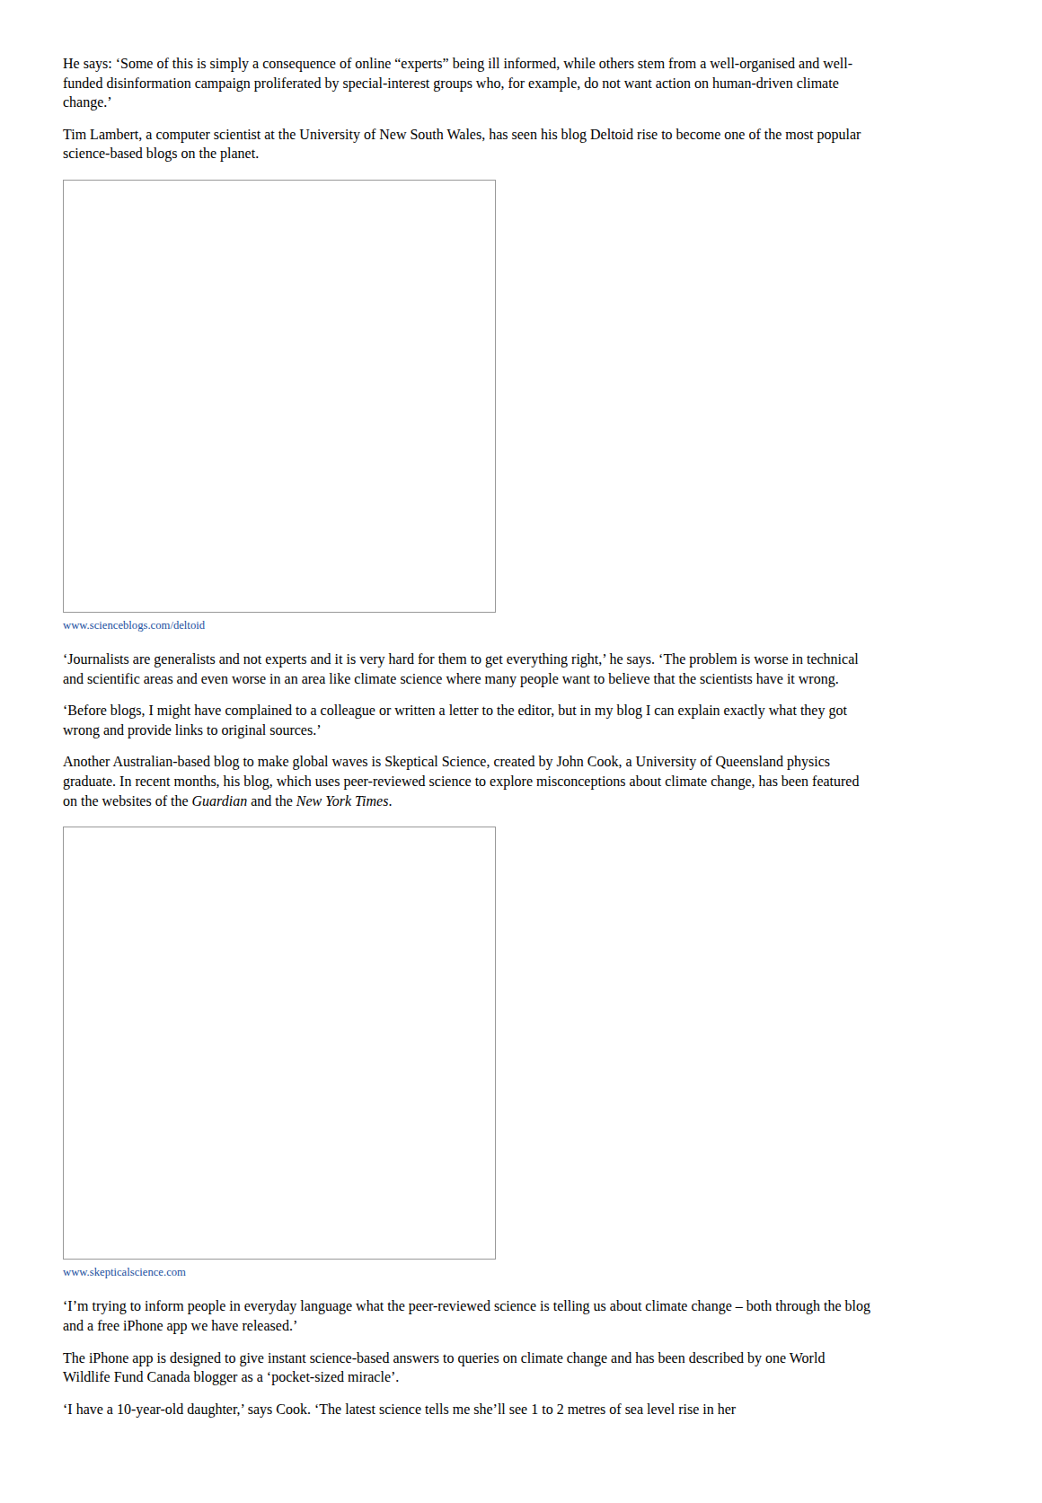He says: ‘Some of this is simply a consequence of online “experts” being ill informed, while others stem from a well-organised and well-funded disinformation campaign proliferated by special-interest groups who, for example, do not want action on human-driven climate change.’
Tim Lambert, a computer scientist at the University of New South Wales, has seen his blog Deltoid rise to become one of the most popular science-based blogs on the planet.
www.scienceblogs.com/deltoid
‘Journalists are generalists and not experts and it is very hard for them to get everything right,’ he says. ‘The problem is worse in technical and scientific areas and even worse in an area like climate science where many people want to believe that the scientists have it wrong.
‘Before blogs, I might have complained to a colleague or written a letter to the editor, but in my blog I can explain exactly what they got wrong and provide links to original sources.’
Another Australian-based blog to make global waves is Skeptical Science, created by John Cook, a University of Queensland physics graduate. In recent months, his blog, which uses peer-reviewed science to explore misconceptions about climate change, has been featured on the websites of the Guardian and the New York Times.
www.skepticalscience.com
‘I’m trying to inform people in everyday language what the peer-reviewed science is telling us about climate change – both through the blog and a free iPhone app we have released.’
The iPhone app is designed to give instant science-based answers to queries on climate change and has been described by one World Wildlife Fund Canada blogger as a ‘pocket-sized miracle’.
‘I have a 10-year-old daughter,’ says Cook. ‘The latest science tells me she’ll see 1 to 2 metres of sea level rise in her